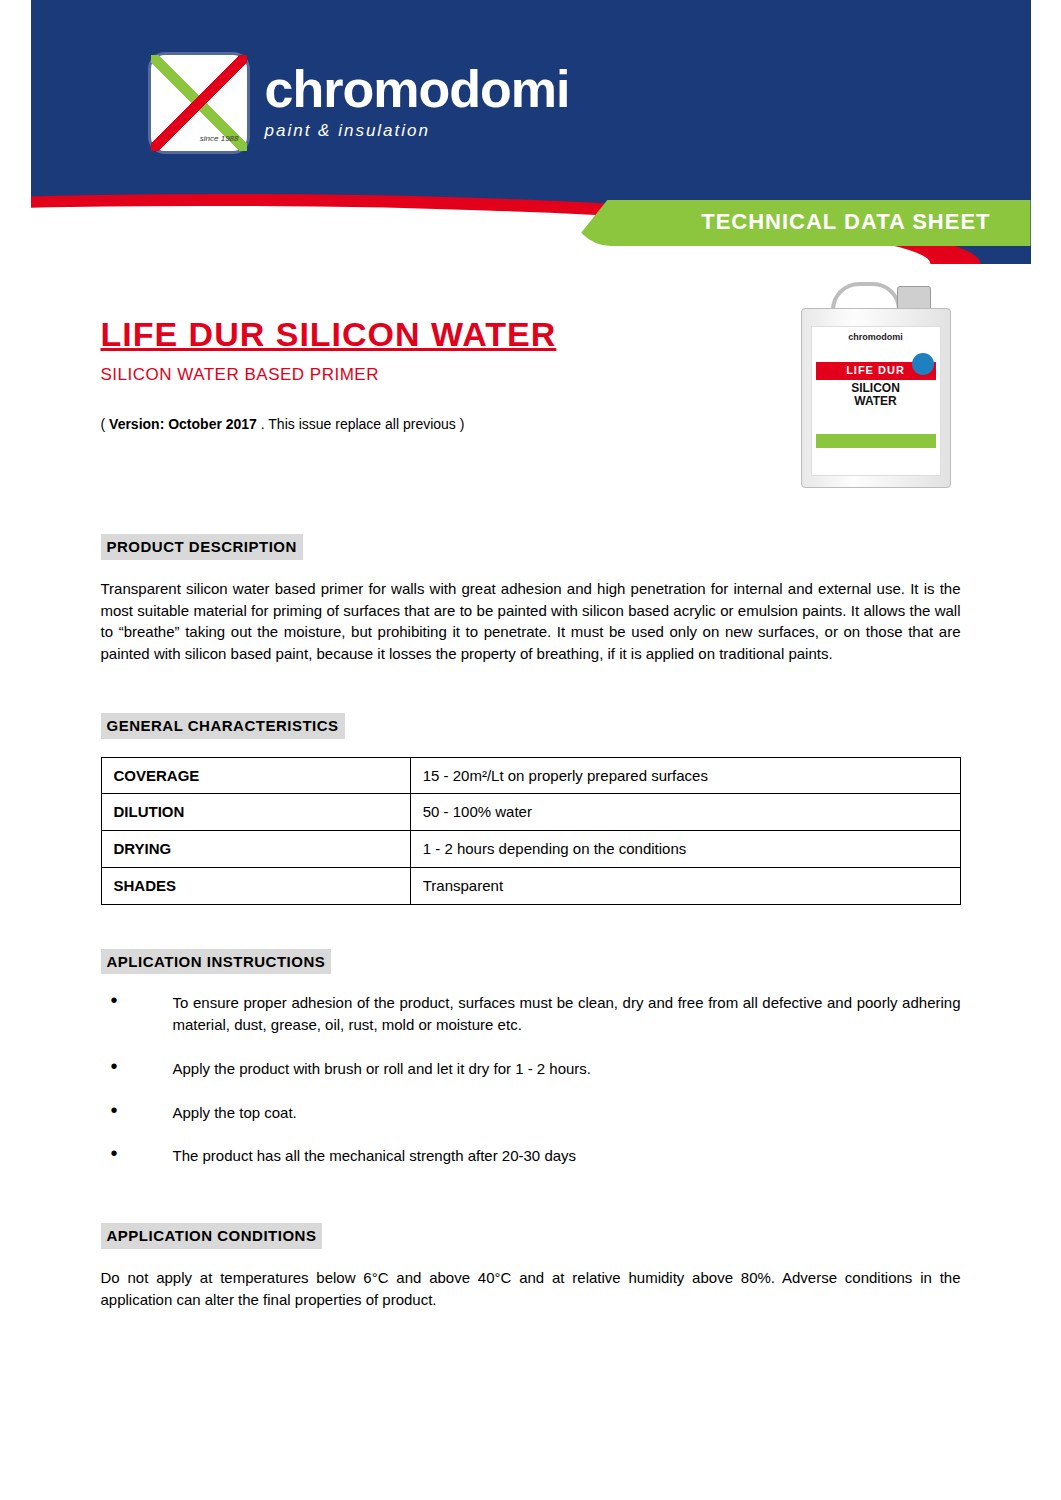TECHNICAL DATA SHEET
since 1988
chromodomi
paint & insulation
chromodomi
LIFE DUR
SILICON
WATER
LIFE DUR SILICON WATER
SILICON WATER BASED PRIMER
( Version: October 2017 . This issue replace all previous )
PRODUCT DESCRIPTION
Transparent silicon water based primer for walls with great adhesion and high penetration for internal and external use. It is the most suitable material for priming of surfaces that are to be painted with silicon based acrylic or emulsion paints. It allows the wall to “breathe” taking out the moisture, but prohibiting it to penetrate. It must be used only on new surfaces, or on those that are painted with silicon based paint, because it losses the property of breathing, if it is applied on traditional paints.
GENERAL CHARACTERISTICS
| COVERAGE | 15 - 20m²/Lt on properly prepared surfaces |
| DILUTION | 50 - 100% water |
| DRYING | 1 - 2 hours depending on the conditions |
| SHADES | Transparent |
APLICATION INSTRUCTIONS
To ensure proper adhesion of the product, surfaces must be clean, dry and free from all defective and poorly adhering material, dust, grease, oil, rust, mold or moisture etc.
Apply the product with brush or roll and let it dry for 1 - 2 hours.
Apply the top coat.
The product has all the mechanical strength after 20-30 days
APPLICATION CONDITIONS
Do not apply at temperatures below 6°C and above 40°C and at relative humidity above 80%. Adverse conditions in the application can alter the final properties of product.